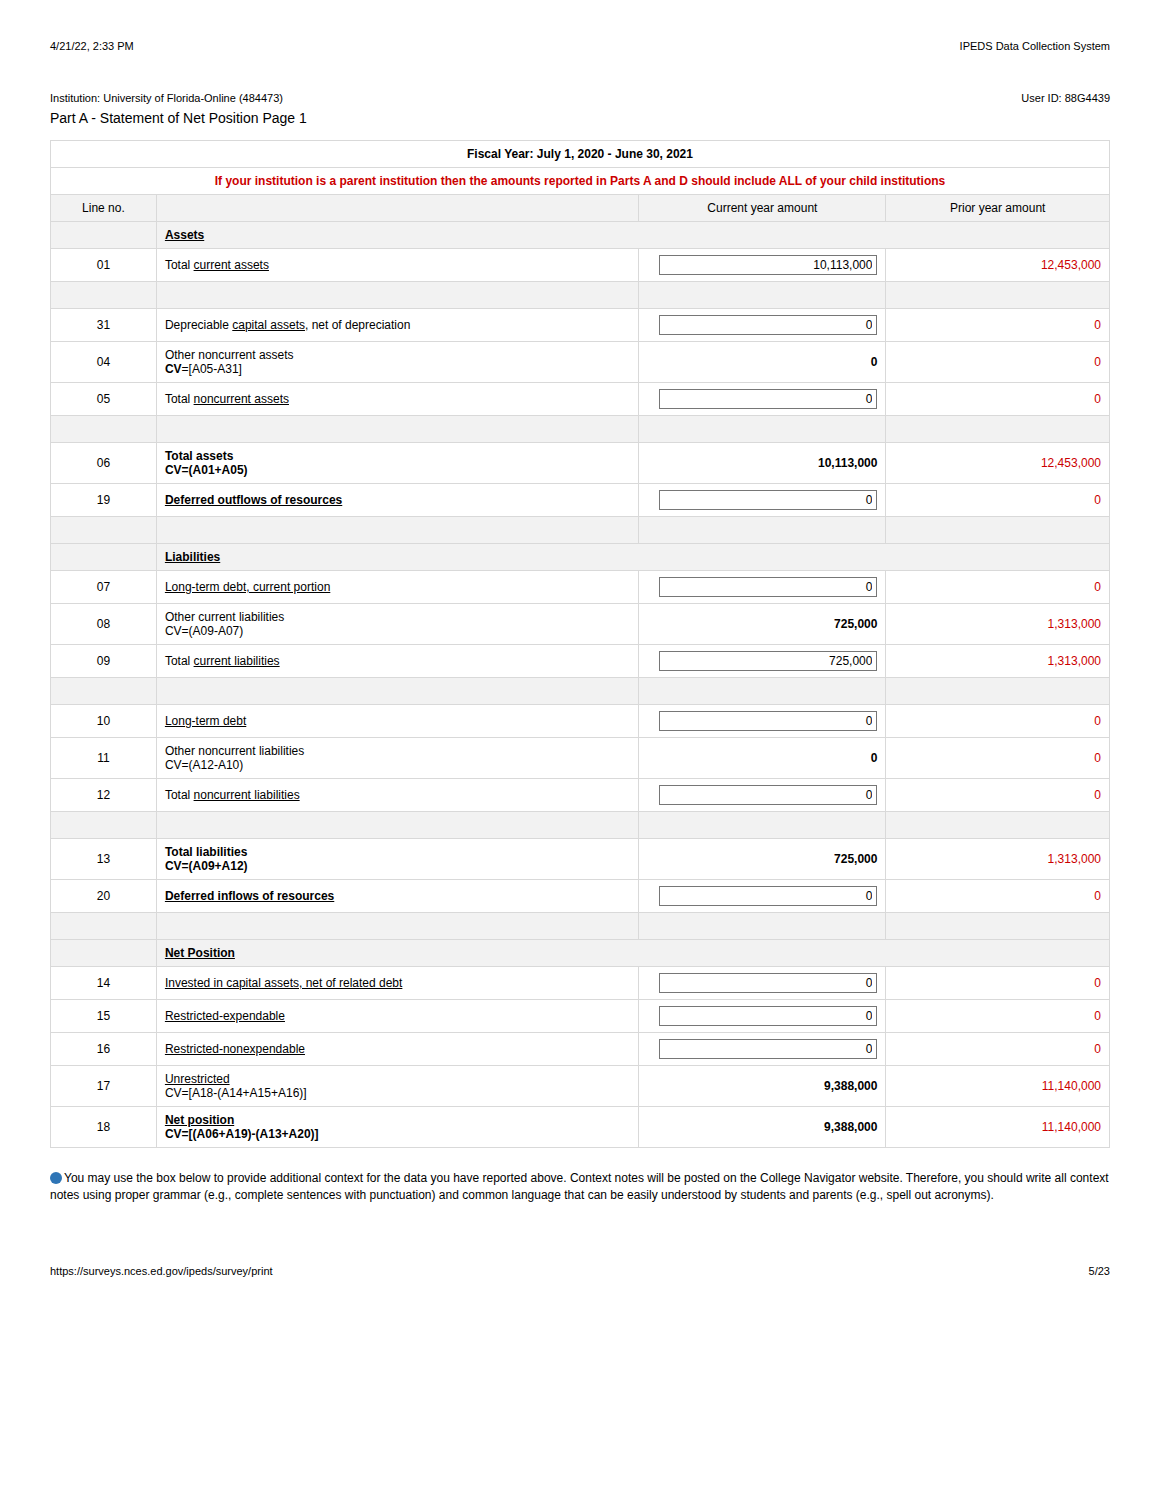4/21/22, 2:33 PM
IPEDS Data Collection System
Institution: University of Florida-Online (484473)
User ID: 88G4439
Part A - Statement of Net Position Page 1
| Fiscal Year: July 1, 2020 - June 30, 2021 |
| If your institution is a parent institution then the amounts reported in Parts A and D should include ALL of your child institutions |
| Line no. | | Current year amount | Prior year amount |
| | Assets |
| 01 | Total current assets | | 12,453,000 |
| 31 | Depreciable capital assets , net of depreciation | | 0 |
| 04 | Other noncurrent assets CV =[A05-A31] | 0 | 0 |
| 05 | Total noncurrent assets | | 0 |
| 06 | Total assets CV=(A01+A05) | 10,113,000 | 12,453,000 |
| 19 | Deferred outflows of resources | | 0 |
| | Liabilities |
| 07 | Long-term debt, current portion | | 0 |
| 08 | Other current liabilities CV=(A09-A07) | 725,000 | 1,313,000 |
| 09 | Total current liabilities | | 1,313,000 |
| 10 | Long-term debt | | 0 |
| 11 | Other noncurrent liabilities CV=(A12-A10) | 0 | 0 |
| 12 | Total noncurrent liabilities | | 0 |
| 13 | Total liabilities CV=(A09+A12) | 725,000 | 1,313,000 |
| 20 | Deferred inflows of resources | | 0 |
| | Net Position |
| 14 | Invested in capital assets, net of related debt | | 0 |
| 15 | Restricted-expendable | | 0 |
| 16 | Restricted-nonexpendable | | 0 |
| 17 | Unrestricted CV=[A18-(A14+A15+A16)] | 9,388,000 | 11,140,000 |
| 18 | Net position CV=[(A06+A19)-(A13+A20)] | 9,388,000 | 11,140,000 |
You may use the box below to provide additional context for the data you have reported above. Context notes will be posted on the College Navigator website. Therefore, you should write all context notes using proper grammar (e.g., complete sentences with punctuation) and common language that can be easily understood by students and parents (e.g., spell out acronyms).
https://surveys.nces.ed.gov/ipeds/survey/print
5/23